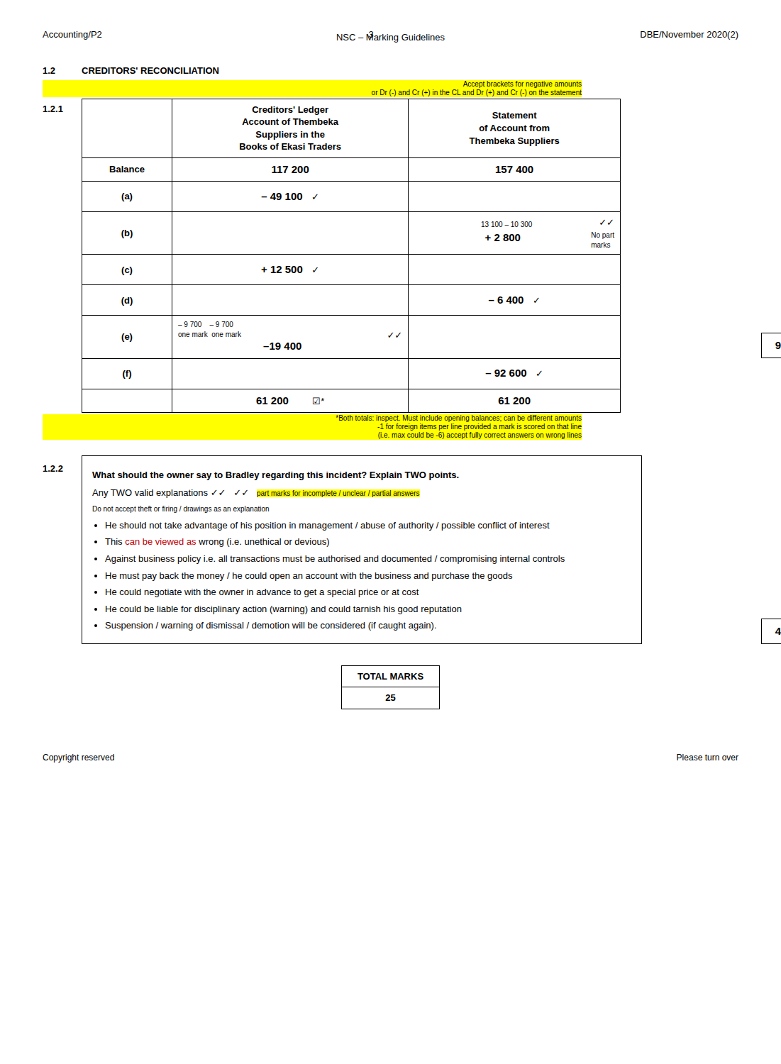Accounting/P2
3
DBE/November 2020(2)
NSC – Marking Guidelines
1.2 CREDITORS' RECONCILIATION
Accept brackets for negative amounts
or Dr (-) and Cr (+) in the CL and Dr (+) and Cr (-) on the statement
1.2.1
| | Creditors' Ledger Account of Thembeka Suppliers in the Books of Ekasi Traders | Statement of Account from Thembeka Suppliers |
| --- | --- | --- |
| Balance | 117 200 | 157 400 |
| (a) | – 49 100 ✓ | |
| (b) | | 13 100 – 10 300 ✓✓ + 2 800 No part marks |
| (c) | + 12 500 ✓ | |
| (d) | | – 6 400 ✓ |
| (e) | – 9 700 – 9 700 one mark one mark ✓✓ –19 400 | |
| (f) | | – 92 600 ✓ |
| | 61 200 ☑* | 61 200 |
9
*Both totals: inspect. Must include opening balances; can be different amounts
-1 for foreign items per line provided a mark is scored on that line
(i.e. max could be -6) accept fully correct answers on wrong lines
1.2.2
What should the owner say to Bradley regarding this incident? Explain TWO points.
Any TWO valid explanations ✓✓ ✓✓ part marks for incomplete / unclear / partial answers
Do not accept theft or firing / drawings as an explanation
He should not take advantage of his position in management / abuse of authority / possible conflict of interest
This can be viewed as wrong (i.e. unethical or devious)
Against business policy i.e. all transactions must be authorised and documented / compromising internal controls
He must pay back the money / he could open an account with the business and purchase the goods
He could negotiate with the owner in advance to get a special price or at cost
He could be liable for disciplinary action (warning) and could tarnish his good reputation
Suspension / warning of dismissal / demotion will be considered (if caught again).
4
| TOTAL MARKS |
| 25 |
Copyright reserved
Please turn over